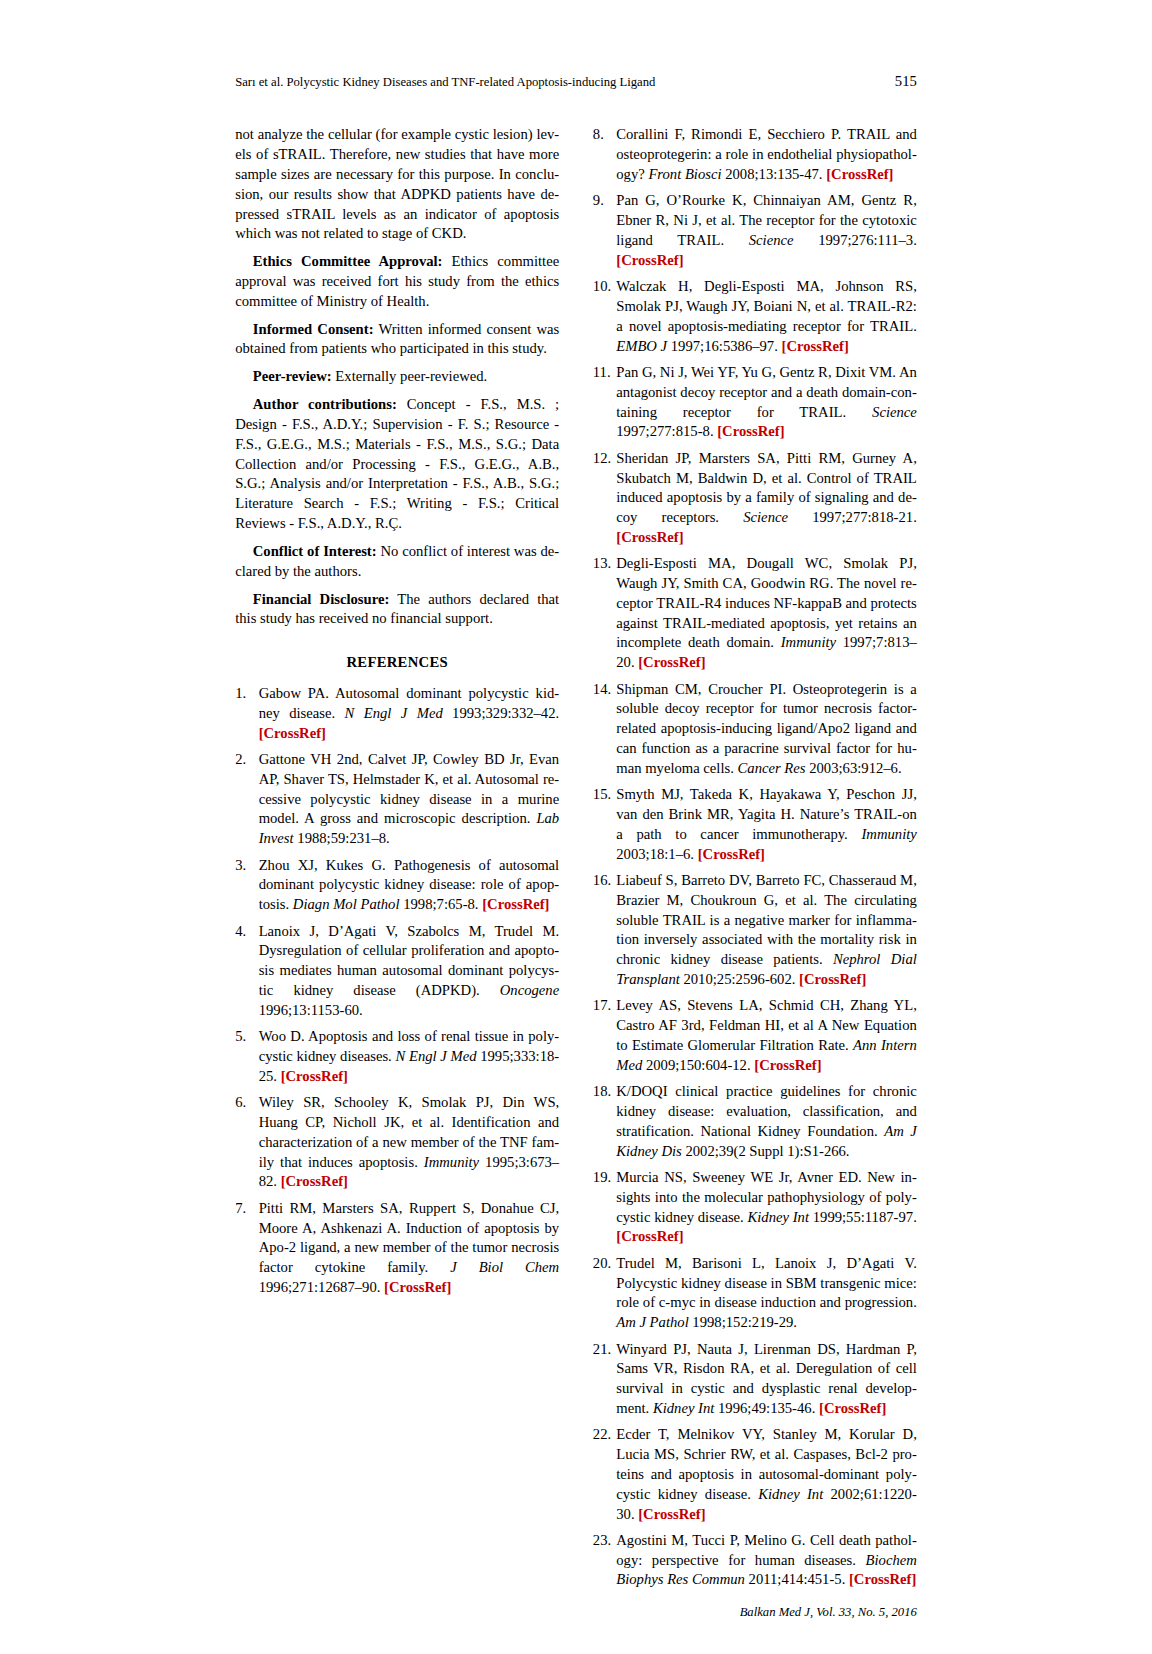Sarı et al. Polycystic Kidney Diseases and TNF-related Apoptosis-inducing Ligand 515
not analyze the cellular (for example cystic lesion) levels of sTRAIL. Therefore, new studies that have more sample sizes are necessary for this purpose. In conclusion, our results show that ADPKD patients have depressed sTRAIL levels as an indicator of apoptosis which was not related to stage of CKD.
Ethics Committee Approval: Ethics committee approval was received fort his study from the ethics committee of Ministry of Health.
Informed Consent: Written informed consent was obtained from patients who participated in this study.
Peer-review: Externally peer-reviewed.
Author contributions: Concept - F.S., M.S. ; Design - F.S., A.D.Y.; Supervision - F. S.; Resource - F.S., G.E.G., M.S.; Materials - F.S., M.S., S.G.; Data Collection and/or Processing - F.S., G.E.G., A.B., S.G.; Analysis and/or Interpretation - F.S., A.B., S.G.; Literature Search - F.S.; Writing - F.S.; Critical Reviews - F.S., A.D.Y., R.Ç.
Conflict of Interest: No conflict of interest was declared by the authors.
Financial Disclosure: The authors declared that this study has received no financial support.
REFERENCES
Gabow PA. Autosomal dominant polycystic kidney disease. N Engl J Med 1993;329:332–42. [CrossRef]
Gattone VH 2nd, Calvet JP, Cowley BD Jr, Evan AP, Shaver TS, Helmstader K, et al. Autosomal recessive polycystic kidney disease in a murine model. A gross and microscopic description. Lab Invest 1988;59:231–8.
Zhou XJ, Kukes G. Pathogenesis of autosomal dominant polycystic kidney disease: role of apoptosis. Diagn Mol Pathol 1998;7:65-8. [CrossRef]
Lanoix J, D’Agati V, Szabolcs M, Trudel M. Dysregulation of cellular proliferation and apoptosis mediates human autosomal dominant polycystic kidney disease (ADPKD). Oncogene 1996;13:1153-60.
Woo D. Apoptosis and loss of renal tissue in polycystic kidney diseases. N Engl J Med 1995;333:18-25. [CrossRef]
Wiley SR, Schooley K, Smolak PJ, Din WS, Huang CP, Nicholl JK, et al. Identification and characterization of a new member of the TNF family that induces apoptosis. Immunity 1995;3:673–82. [CrossRef]
Pitti RM, Marsters SA, Ruppert S, Donahue CJ, Moore A, Ashkenazi A. Induction of apoptosis by Apo-2 ligand, a new member of the tumor necrosis factor cytokine family. J Biol Chem 1996;271:12687–90. [CrossRef]
Corallini F, Rimondi E, Secchiero P. TRAIL and osteoprotegerin: a role in endothelial physiopathology? Front Biosci 2008;13:135-47. [CrossRef]
Pan G, O’Rourke K, Chinnaiyan AM, Gentz R, Ebner R, Ni J, et al. The receptor for the cytotoxic ligand TRAIL. Science 1997;276:111–3. [CrossRef]
Walczak H, Degli-Esposti MA, Johnson RS, Smolak PJ, Waugh JY, Boiani N, et al. TRAIL-R2: a novel apoptosis-mediating receptor for TRAIL. EMBO J 1997;16:5386–97. [CrossRef]
Pan G, Ni J, Wei YF, Yu G, Gentz R, Dixit VM. An antagonist decoy receptor and a death domain-containing receptor for TRAIL. Science 1997;277:815-8. [CrossRef]
Sheridan JP, Marsters SA, Pitti RM, Gurney A, Skubatch M, Baldwin D, et al. Control of TRAIL induced apoptosis by a family of signaling and decoy receptors. Science 1997;277:818-21. [CrossRef]
Degli-Esposti MA, Dougall WC, Smolak PJ, Waugh JY, Smith CA, Goodwin RG. The novel receptor TRAIL-R4 induces NF-kappaB and protects against TRAIL-mediated apoptosis, yet retains an incomplete death domain. Immunity 1997;7:813–20. [CrossRef]
Shipman CM, Croucher PI. Osteoprotegerin is a soluble decoy receptor for tumor necrosis factor-related apoptosis-inducing ligand/Apo2 ligand and can function as a paracrine survival factor for human myeloma cells. Cancer Res 2003;63:912–6.
Smyth MJ, Takeda K, Hayakawa Y, Peschon JJ, van den Brink MR, Yagita H. Nature’s TRAIL-on a path to cancer immunotherapy. Immunity 2003;18:1–6. [CrossRef]
Liabeuf S, Barreto DV, Barreto FC, Chasseraud M, Brazier M, Choukroun G, et al. The circulating soluble TRAIL is a negative marker for inflammation inversely associated with the mortality risk in chronic kidney disease patients. Nephrol Dial Transplant 2010;25:2596-602. [CrossRef]
Levey AS, Stevens LA, Schmid CH, Zhang YL, Castro AF 3rd, Feldman HI, et al A New Equation to Estimate Glomerular Filtration Rate. Ann Intern Med 2009;150:604-12. [CrossRef]
K/DOQI clinical practice guidelines for chronic kidney disease: evaluation, classification, and stratification. National Kidney Foundation. Am J Kidney Dis 2002;39(2 Suppl 1):S1-266.
Murcia NS, Sweeney WE Jr, Avner ED. New insights into the molecular pathophysiology of polycystic kidney disease. Kidney Int 1999;55:1187-97. [CrossRef]
Trudel M, Barisoni L, Lanoix J, D’Agati V. Polycystic kidney disease in SBM transgenic mice: role of c-myc in disease induction and progression. Am J Pathol 1998;152:219-29.
Winyard PJ, Nauta J, Lirenman DS, Hardman P, Sams VR, Risdon RA, et al. Deregulation of cell survival in cystic and dysplastic renal development. Kidney Int 1996;49:135-46. [CrossRef]
Ecder T, Melnikov VY, Stanley M, Korular D, Lucia MS, Schrier RW, et al. Caspases, Bcl-2 proteins and apoptosis in autosomal-dominant polycystic kidney disease. Kidney Int 2002;61:1220-30. [CrossRef]
Agostini M, Tucci P, Melino G. Cell death pathology: perspective for human diseases. Biochem Biophys Res Commun 2011;414:451-5. [CrossRef]
Balkan Med J, Vol. 33, No. 5, 2016